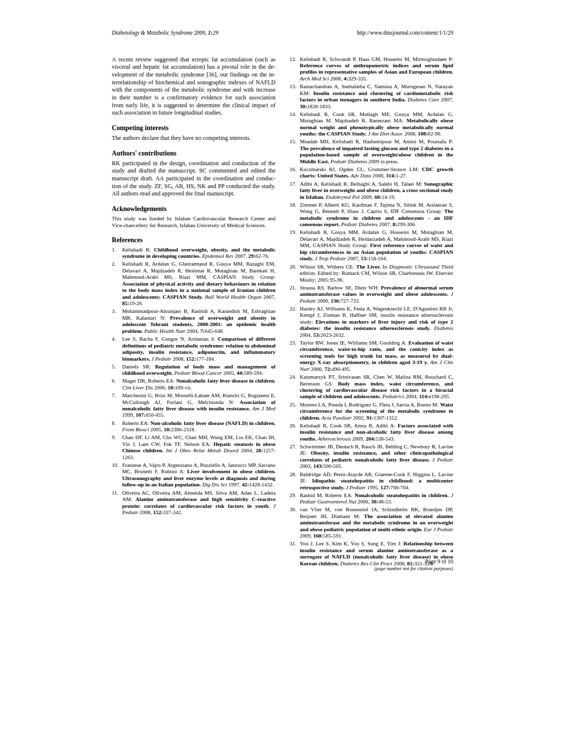Diabetology & Metabolic Syndrome 2009, 1: 29
http://www.dmsjournal.com/content/1/1/29
A recent review suggested that ectopic fat accumulation (such as visceral and hepatic fat accumulation) has a pivotal role in the development of the metabolic syndrome [36], our findings on the interrelationship of biochemical and sonographic indexes of NAFLD with the components of the metabolic syndrome and with increase in their number is a confirmatory evidence for such association from early life, it is suggested to determine the clinical impact of such association in future longitudinal studies.
Competing interests
The authors declare that they have no competing interests.
Authors' contributions
RK participated in the design, coordination and conduction of the study and drafted the manuscript. SC commented and edited the manuscript draft. AA participated in the coordination and conduction of the study. ZF, SG, AB, HS, NK and PP conducted the study. All authors read and approved the final manuscript.
Acknowledgements
This study was funded by Isfahan Cardiovascular Research Center and Vice-chancellery for Research, Isfahan University of Medical Sciences.
References
Kelishadi R: Childhood overweight, obesity, and the metabolic syndrome in developing countries. Epidemiol Rev 2007, 29: 62-76.
Kelishadi R, Ardalan G, Gheiratmand R, Gouya MM, Razaghi EM, Delavari A, Majdzadeh R, Heshmat R, Motaghian M, Barekati H, Mahmoud-Arabi MS, Riazi MM, CASPIAN Study Group: Association of physical activity and dietary behaviours in relation to the body mass index in a national sample of Iranian children and adolescents: CASPIAN Study. Bull World Health Organ 2007, 85: 19-26.
Mohammadpour-Ahranjani B, Rashidi A, Karandish M, Eshraghian MR, Kalantari N: Prevalence of overweight and obesity in adolescent Tehrani students, 2000-2001: an epidemic health problem. Public Health Nutr 2004, 7: 645-648.
Lee S, Bacha F, Gungor N, Arslanian S: Comparison of different definitions of pediatric metabolic syndrome: relation to abdominal adiposity, insulin resistance, adiponectin, and inflammatory biomarkers. J Pediatr 2008, 152: 177-184.
Daniels SR: Regulation of body mass and management of childhood overweight. Pediatr Blood Cancer 2005, 44: 589-594.
Mager DR, Roberts EA: Nonalcoholic fatty liver disease in children. Clin Liver Dis 2006, 10: 109-vii.
Marchesini G, Brizi M, Morselli-Labate AM, Bianchi G, Bugianesi E, McCullough AJ, Forlani G, Melchionda N: Association of nonalcoholic fatty liver disease with insulin resistance. Am J Med 1999, 107: 450-455.
Roberts EA: Non-alcoholic fatty liver disease (NAFLD) in children. Front Biosci 2005, 10: 2306-2318.
Chan DF, Li AM, Chu WC, Chan MH, Wong EM, Liu EK, Chan IH, Yin J, Lam CW, Fok TF, Nelson EA: Hepatic steatosis in obese Chinese children. Int J Obes Relat Metab Disord 2004, 28: 1257-1263.
Franzese A, Vajro P, Argenziano A, Puzziello A, Iannucci MP, Saviano MC, Brunetti F, Rubino A: Liver involvement in obese children. Ultrasonography and liver enzyme levels at diagnosis and during follow-up in an Italian population. Dig Dis Sci 1997, 42: 1428-1432.
Oliveira AC, Oliveira AM, Almeida MS, Silva AM, Adan L, Ladeia AM: Alanine aminotransferase and high sensitivity C-reactive protein: correlates of cardiovascular risk factors in youth. J Pediatr 2008, 152: 337-342.
Kelishadi R, Schwandt P, Haas GM, Hosseini M, Mirmoghtadaee P: Reference curves of anthropometric indices and serum lipid profiles in representative samples of Asian and European children. Arch Med Sci 2008, 4: 329-335.
Ramachandran A, Snehalatha C, Yamuna A, Murugesan N, Narayan KM: Insulin resistance and clustering of cardiometabolic risk factors in urban teenagers in southern India. Diabetes Care 2007, 30: 1828-1833.
Kelishadi R, Cook SR, Motlagh ME, Gouya MM, Ardalan G, Motaghian M, Majdzadeh R, Ramezani MA: Metabolically obese normal weight and phenotypically obese metabolically normal youths: the CASPIAN Study. J Am Diet Assoc 2008, 108: 82-90.
Moadab MH, Kelishadi R, Hashemipour M, Amini M, Poursafa P: The prevalence of impaired fasting glucose and type 2 diabetes in a population-based sample of overweight/obese children in the Middle East. Pediatr Diabetes 2009 in press.
Kuczmarski RJ, Ogden CL, Grummer-Strawn LM: CDC growth charts: United States. Adv Data 2000, 314: 1-27.
Adibi A, Kelishadi R, Beihaghi A, Salehi H, Talaei M: Sonographic fatty liver in overweight and obese children, a cross sectional study in Isfahan. Endokrynol Pol 2009, 60: 14-19.
Zimmet P, Alberti KG, Kaufman F, Tajima N, Silink M, Arslanian S, Wong G, Bennett P, Shaw J, Caprio S, IDF Consensus Group: The metabolic syndrome in children and adolescents - an IDF consensus report. Pediatr Diabetes 2007, 8: 299-306.
Kelishadi R, Gouya MM, Ardalan G, Hosseini M, Motaghian M, Delavari A, Majdzadeh R, Heidarzadeh A, Mahmoud-Arabi MS, Riazi MM, CASPIAN Study Group: First reference curves of waist and hip circumferences in an Asian population of youths: CASPIAN study. J Trop Pediatr 2007, 53: 158-164.
Wilson SR, Withers CE: The Liver. In Diagnostic Ultrasound Third edition. Edited by: Rumack CM, Wilson SR, Charboneau JW. Elsevier Mosby; 2005:95-96.
Strauss RS, Barlow SE, Dietz WH: Prevalence of abnormal serum aminotransferase values in overweight and obese adolescents. J Pediatr 2000, 136: 727-733.
Hanley AJ, Williams K, Festa A, Wagenknecht LE, D'Agostino RB Jr, Kempf J, Zinman B, Haffner SM, insulin resistance atherosclerosis study: Elevations in markers of liver injury and risk of type 2 diabetes: the insulin resistance atherosclerosis study. Diabetes 2004, 53: 2623-2632.
Taylor RW, Jones IE, Williams SM, Goulding A: Evaluation of waist circumference, waist-to-hip ratio, and the conicity index as screening tools for high trunk fat mass, as measured by dual-energy X-ray absorptiometry, in children aged 3-19 y. Am J Clin Nutr 2000, 72: 490-495.
Katzmarzyk PT, Srinivasan SR, Chen W, Malina RM, Bouchard C, Berenson GS: Body mass index, waist circumference, and clustering of cardiovascular disease risk factors in a biracial sample of children and adolescents. Pediatrics 2004, 114: e198-205.
Moreno LA, Pineda I, Rodriguez G, Fleta J, Sarría A, Bueno M: Waist circumference for the screening of the metabolic syndrome in children. Acta Paediatr 2002, 91: 1307-1312.
Kelishadi R, Cook SR, Amra B, Adibi A: Factors associated with insulin resistance and non-alcoholic fatty liver disease among youths. Atherosclerosis 2009, 204: 538-543.
Schwimmer JB, Deutsch R, Rauch JB, Behling C, Newbury R, Lavine JE: Obesity, insulin resistance, and other clinicopathological correlates of pediatric nonalcoholic fatty liver disease. J Pediatr 2003, 143: 500-505.
Baldridge AD, Perez-Atayde AR, Graeme-Cook F, Higgins L, Lavine JE: Idiopathic steatohepatitis in childhood: a multicenter retrospective study. J Pediatr 1995, 127: 700-704.
Rashid M, Roberts EA: Nonalcoholic steatohepatitis in children. J Pediatr Gastroenterol Nut 2000, 30: 48-53.
van Vliet M, von Rosenstiel IA, Schindhelm RK, Brandjes DP, Beijnen JH, Diamant M: The association of elevated alanine aminotransferase and the metabolic syndrome in an overweight and obese pediatric population of multi-ethnic origin. Eur J Pediatr 2009, 168: 585-591.
Yoo J, Lee S, Kim K, Yoo S, Sung E, Yim J: Relationship between insulin resistance and serum alanine aminotransferase as a surrogate of NAFLD (nonalcoholic fatty liver disease) in obese Korean children. Diabetes Res Clin Pract 2008, 81: 321-326.
Page 9 of 10
(page number not for citation purposes)